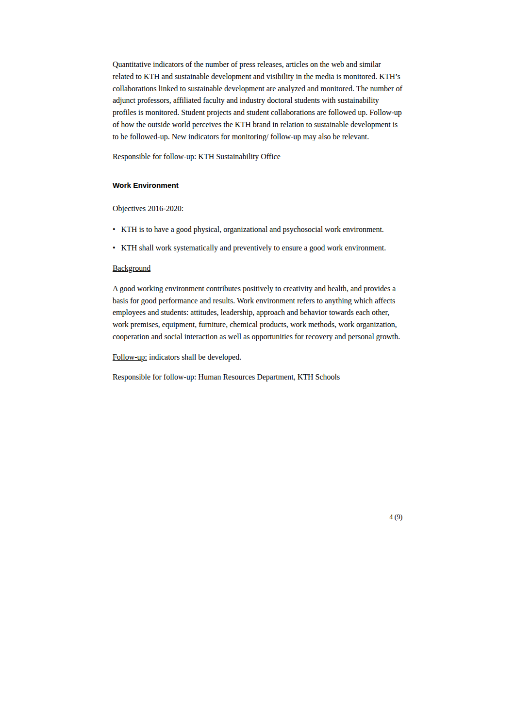Quantitative indicators of the number of press releases, articles on the web and similar related to KTH and sustainable development and visibility in the media is monitored. KTH’s collaborations linked to sustainable development are analyzed and monitored. The number of adjunct professors, affiliated faculty and industry doctoral students with sustainability profiles is monitored. Student projects and student collaborations are followed up. Follow-up of how the outside world perceives the KTH brand in relation to sustainable development is to be followed-up. New indicators for monitoring/ follow-up may also be relevant.
Responsible for follow-up: KTH Sustainability Office
Work Environment
Objectives 2016-2020:
KTH is to have a good physical, organizational and psychosocial work environment.
KTH shall work systematically and preventively to ensure a good work environment.
Background
A good working environment contributes positively to creativity and health, and provides a basis for good performance and results. Work environment refers to anything which affects employees and students: attitudes, leadership, approach and behavior towards each other, work premises, equipment, furniture, chemical products, work methods, work organization, cooperation and social interaction as well as opportunities for recovery and personal growth.
Follow-up: indicators shall be developed.
Responsible for follow-up: Human Resources Department, KTH Schools
4 (9)